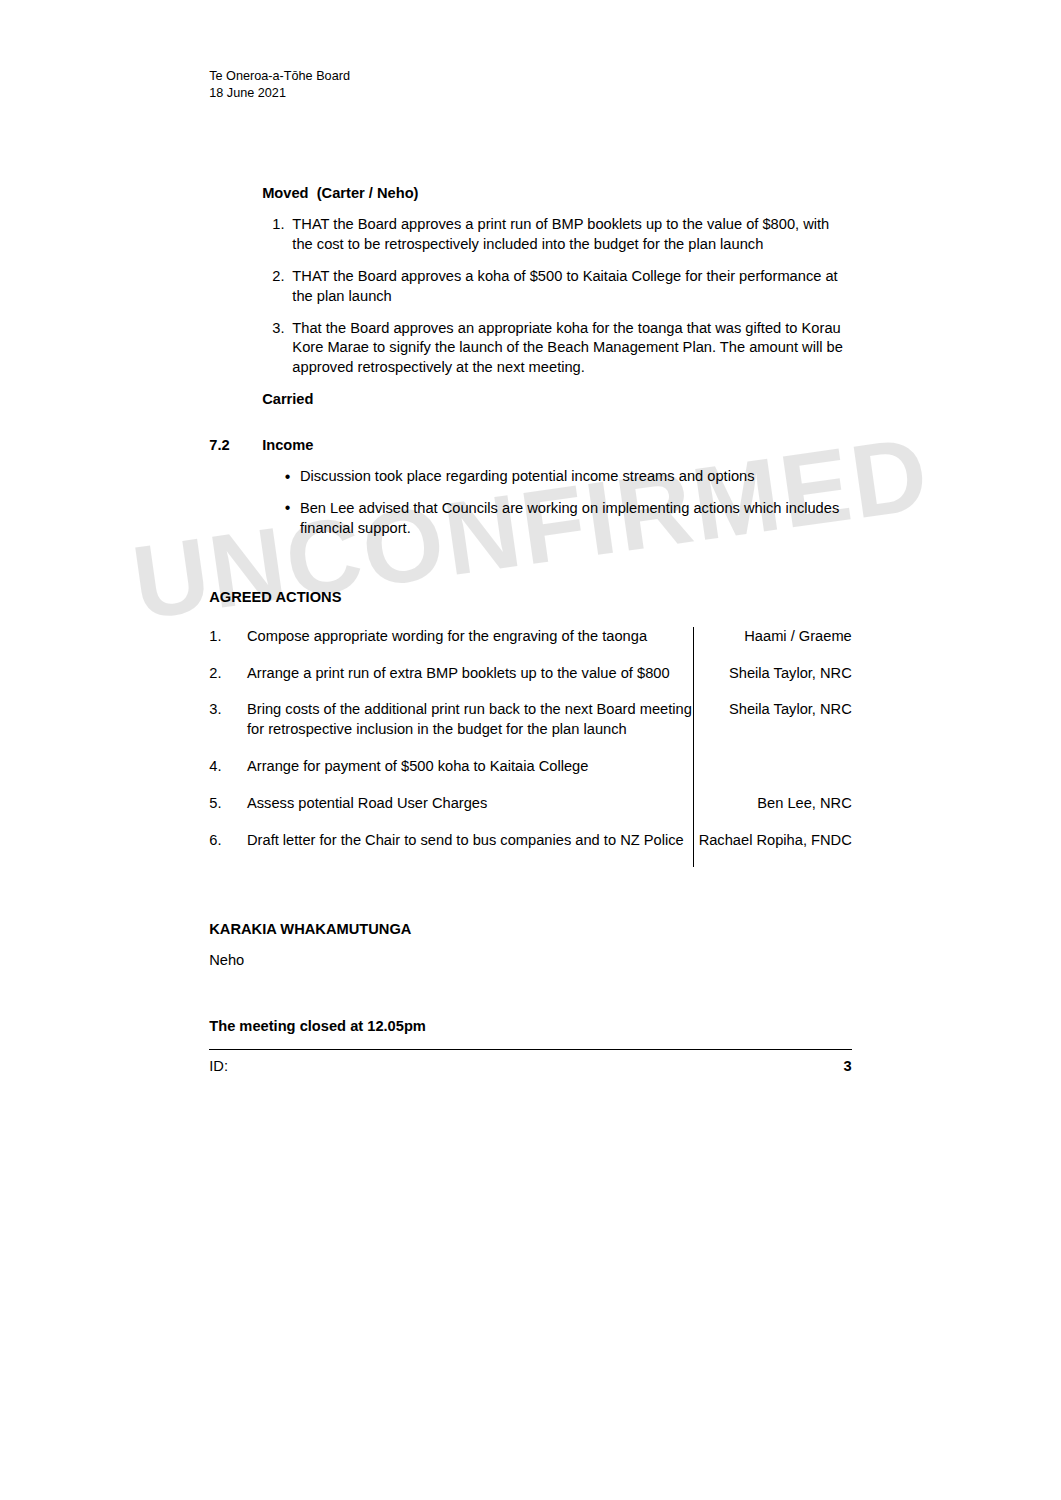Te Oneroa-a-Tōhe Board
18 June 2021
UNCONFIRMED
Moved (Carter / Neho)
THAT the Board approves a print run of BMP booklets up to the value of $800, with the cost to be retrospectively included into the budget for the plan launch
THAT the Board approves a koha of $500 to Kaitaia College for their performance at the plan launch
That the Board approves an appropriate koha for the toanga that was gifted to Korau Kore Marae to signify the launch of the Beach Management Plan. The amount will be approved retrospectively at the next meeting.
Carried
7.2 Income
Discussion took place regarding potential income streams and options
Ben Lee advised that Councils are working on implementing actions which includes financial support.
AGREED ACTIONS
| 1. | Compose appropriate wording for the engraving of the taonga | Haami / Graeme |
| 2. | Arrange a print run of extra BMP booklets up to the value of $800 | Sheila Taylor, NRC |
| 3. | Bring costs of the additional print run back to the next Board meeting for retrospective inclusion in the budget for the plan launch | Sheila Taylor, NRC |
| 4. | Arrange for payment of $500 koha to Kaitaia College | |
| 5. | Assess potential Road User Charges | Ben Lee, NRC |
| 6. | Draft letter for the Chair to send to bus companies and to NZ Police | Rachael Ropiha, FNDC |
KARAKIA WHAKAMUTUNGA
Neho
The meeting closed at 12.05pm
ID: 3